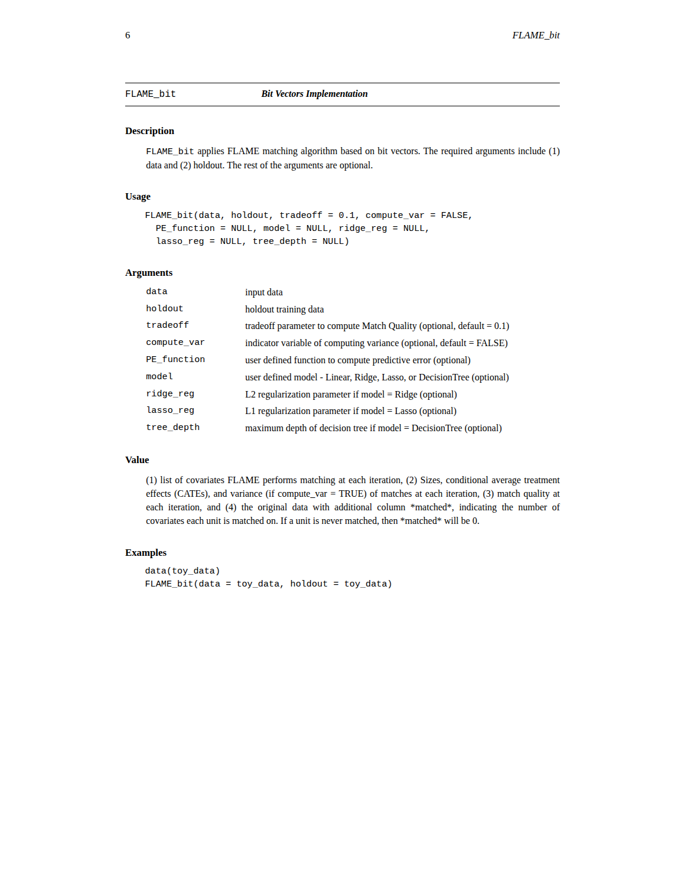6 FLAME_bit
FLAME_bit Bit Vectors Implementation
Description
FLAME_bit applies FLAME matching algorithm based on bit vectors. The required arguments include (1) data and (2) holdout. The rest of the arguments are optional.
Usage
FLAME_bit(data, holdout, tradeoff = 0.1, compute_var = FALSE,
  PE_function = NULL, model = NULL, ridge_reg = NULL,
  lasso_reg = NULL, tree_depth = NULL)
Arguments
data
input data
holdout
holdout training data
tradeoff
tradeoff parameter to compute Match Quality (optional, default = 0.1)
compute_var
indicator variable of computing variance (optional, default = FALSE)
PE_function
user defined function to compute predictive error (optional)
model
user defined model - Linear, Ridge, Lasso, or DecisionTree (optional)
ridge_reg
L2 regularization parameter if model = Ridge (optional)
lasso_reg
L1 regularization parameter if model = Lasso (optional)
tree_depth
maximum depth of decision tree if model = DecisionTree (optional)
Value
(1) list of covariates FLAME performs matching at each iteration, (2) Sizes, conditional average treatment effects (CATEs), and variance (if compute_var = TRUE) of matches at each iteration, (3) match quality at each iteration, and (4) the original data with additional column *matched*, indicating the number of covariates each unit is matched on. If a unit is never matched, then *matched* will be 0.
Examples
data(toy_data)
FLAME_bit(data = toy_data, holdout = toy_data)